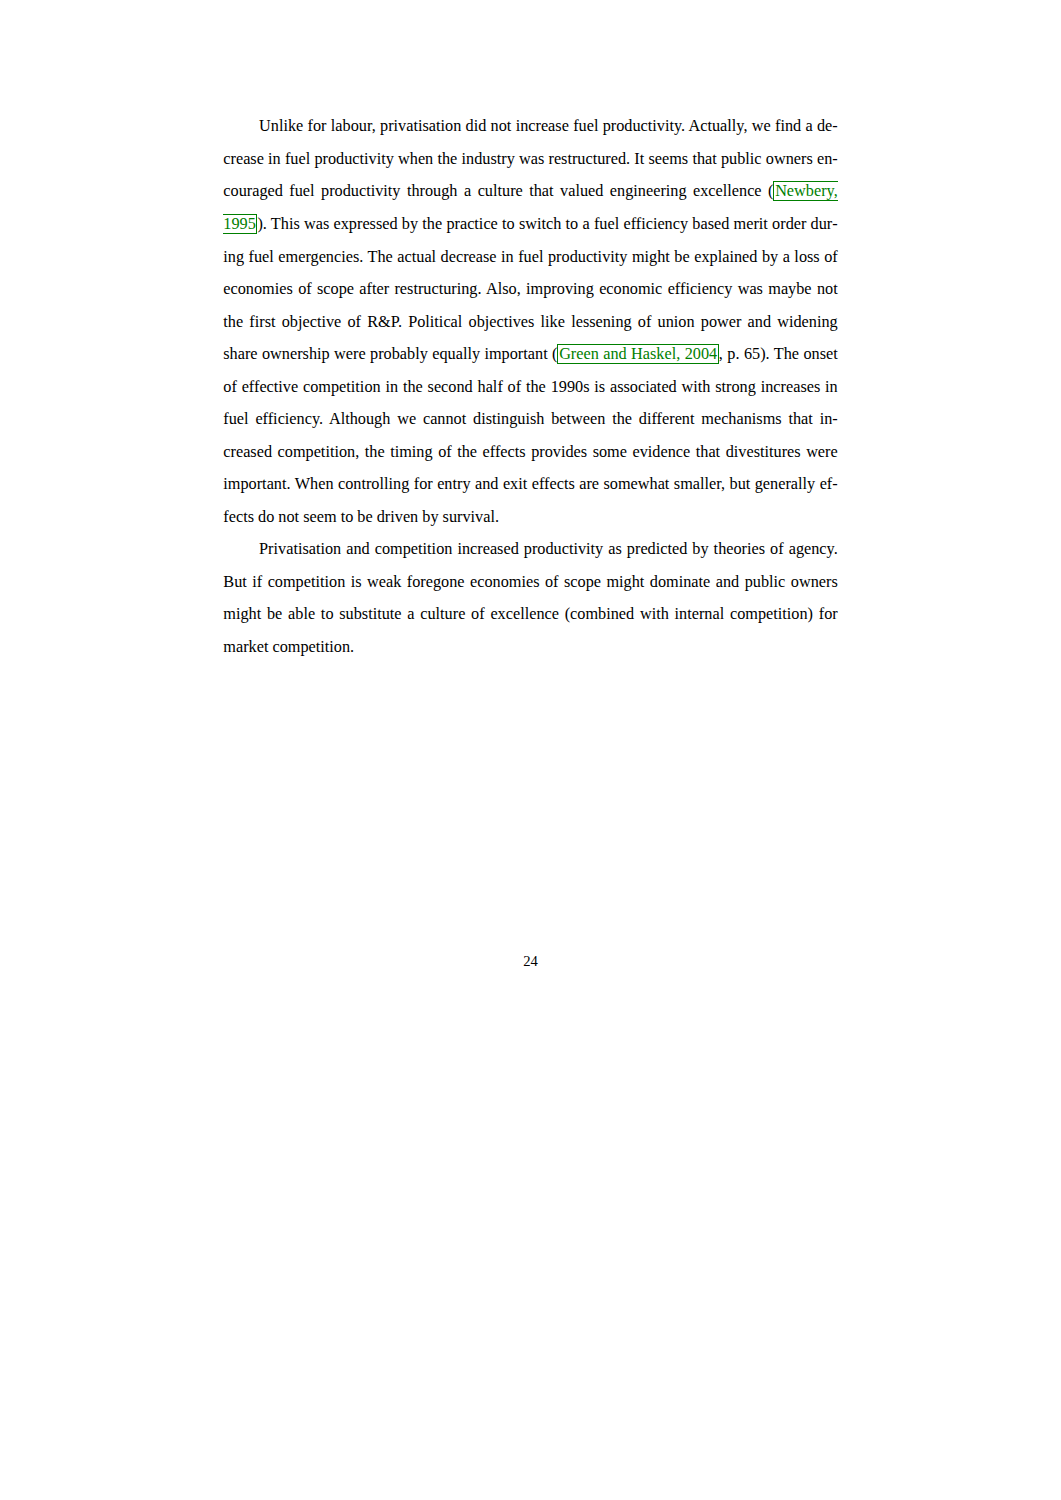Unlike for labour, privatisation did not increase fuel productivity. Actually, we find a decrease in fuel productivity when the industry was restructured. It seems that public owners encouraged fuel productivity through a culture that valued engineering excellence (Newbery, 1995). This was expressed by the practice to switch to a fuel efficiency based merit order during fuel emergencies. The actual decrease in fuel productivity might be explained by a loss of economies of scope after restructuring. Also, improving economic efficiency was maybe not the first objective of R&P. Political objectives like lessening of union power and widening share ownership were probably equally important (Green and Haskel, 2004, p. 65). The onset of effective competition in the second half of the 1990s is associated with strong increases in fuel efficiency. Although we cannot distinguish between the different mechanisms that increased competition, the timing of the effects provides some evidence that divestitures were important. When controlling for entry and exit effects are somewhat smaller, but generally effects do not seem to be driven by survival.
Privatisation and competition increased productivity as predicted by theories of agency. But if competition is weak foregone economies of scope might dominate and public owners might be able to substitute a culture of excellence (combined with internal competition) for market competition.
24